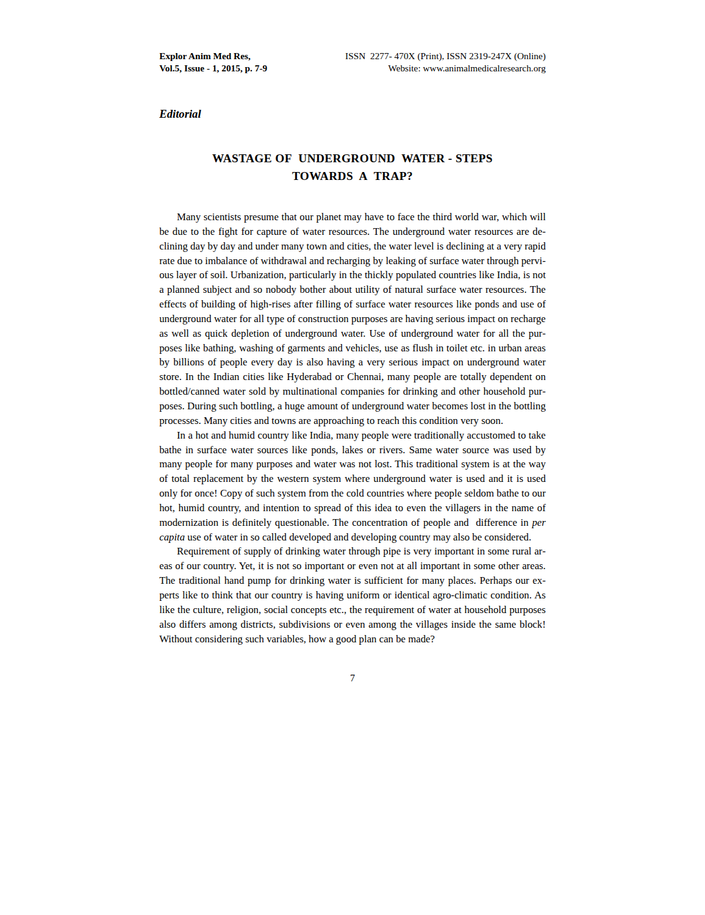Explor Anim Med Res,
Vol.5, Issue - 1, 2015, p. 7-9
ISSN 2277- 470X (Print), ISSN 2319-247X (Online)
Website: www.animalmedicalresearch.org
Editorial
Wastage of Underground Water - Steps
Towards a Trap?
Many scientists presume that our planet may have to face the third world war, which will be due to the fight for capture of water resources. The underground water resources are declining day by day and under many town and cities, the water level is declining at a very rapid rate due to imbalance of withdrawal and recharging by leaking of surface water through pervious layer of soil. Urbanization, particularly in the thickly populated countries like India, is not a planned subject and so nobody bother about utility of natural surface water resources. The effects of building of high-rises after filling of surface water resources like ponds and use of underground water for all type of construction purposes are having serious impact on recharge as well as quick depletion of underground water. Use of underground water for all the purposes like bathing, washing of garments and vehicles, use as flush in toilet etc. in urban areas by billions of people every day is also having a very serious impact on underground water store. In the Indian cities like Hyderabad or Chennai, many people are totally dependent on bottled/canned water sold by multinational companies for drinking and other household purposes. During such bottling, a huge amount of underground water becomes lost in the bottling processes. Many cities and towns are approaching to reach this condition very soon.
In a hot and humid country like India, many people were traditionally accustomed to take bathe in surface water sources like ponds, lakes or rivers. Same water source was used by many people for many purposes and water was not lost. This traditional system is at the way of total replacement by the western system where underground water is used and it is used only for once! Copy of such system from the cold countries where people seldom bathe to our hot, humid country, and intention to spread of this idea to even the villagers in the name of modernization is definitely questionable. The concentration of people and difference in per capita use of water in so called developed and developing country may also be considered.
Requirement of supply of drinking water through pipe is very important in some rural areas of our country. Yet, it is not so important or even not at all important in some other areas. The traditional hand pump for drinking water is sufficient for many places. Perhaps our experts like to think that our country is having uniform or identical agro-climatic condition. As like the culture, religion, social concepts etc., the requirement of water at household purposes also differs among districts, subdivisions or even among the villages inside the same block! Without considering such variables, how a good plan can be made?
7